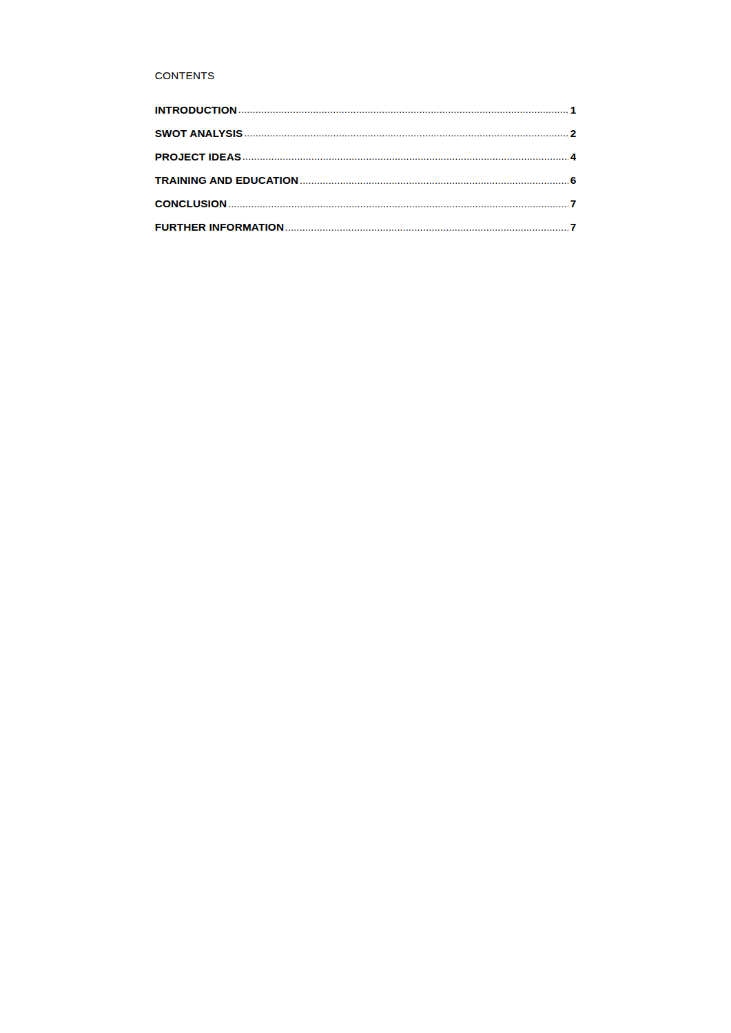CONTENTS
INTRODUCTION ........................................................................................................................................... 1
SWOT ANALYSIS ......................................................................................................................................... 2
PROJECT IDEAS .......................................................................................................................................... 4
TRAINING AND EDUCATION ....................................................................................................................... 6
CONCLUSION ............................................................................................................................................. 7
FURTHER INFORMATION ........................................................................................................................... 7